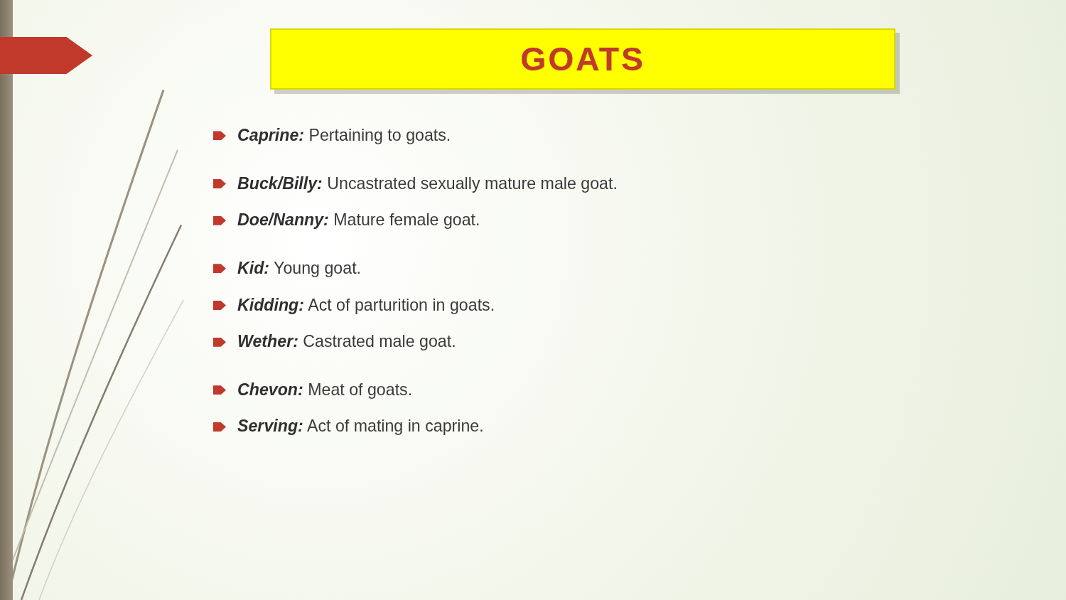GOATS
Caprine: Pertaining to goats.
Buck/Billy: Uncastrated sexually mature male goat.
Doe/Nanny: Mature female goat.
Kid: Young goat.
Kidding: Act of parturition in goats.
Wether: Castrated male goat.
Chevon: Meat of goats.
Serving: Act of mating in caprine.